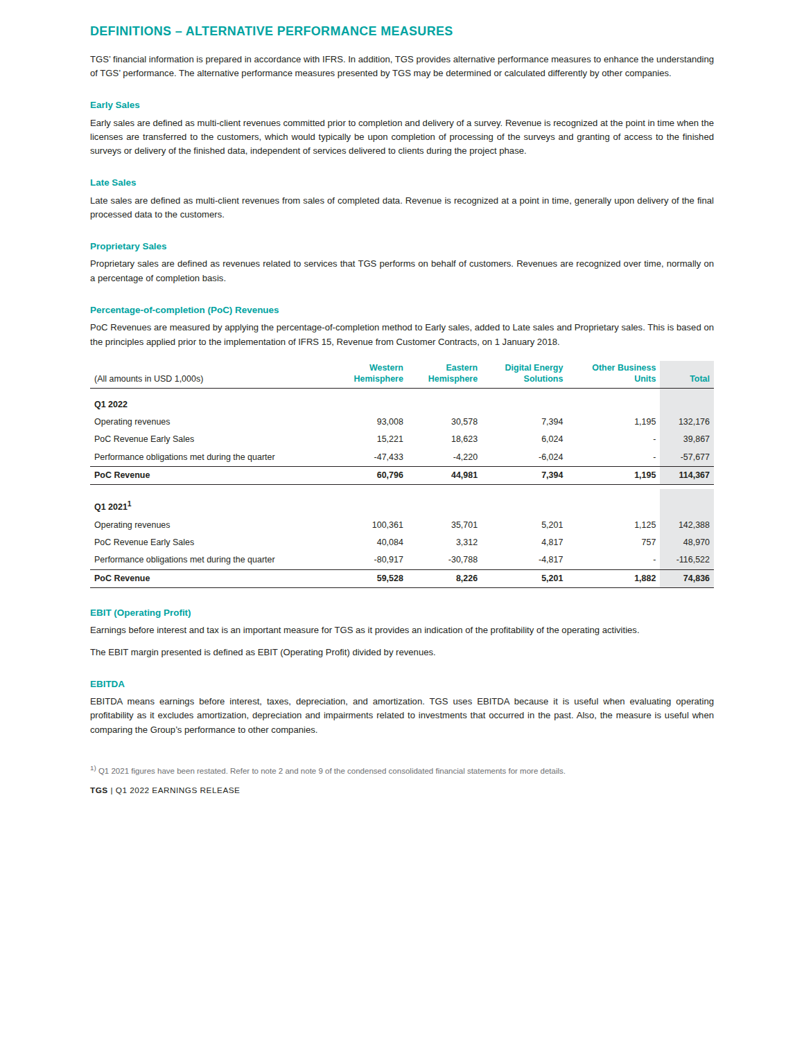DEFINITIONS – ALTERNATIVE PERFORMANCE MEASURES
TGS’ financial information is prepared in accordance with IFRS. In addition, TGS provides alternative performance measures to enhance the understanding of TGS’ performance. The alternative performance measures presented by TGS may be determined or calculated differently by other companies.
Early Sales
Early sales are defined as multi-client revenues committed prior to completion and delivery of a survey. Revenue is recognized at the point in time when the licenses are transferred to the customers, which would typically be upon completion of processing of the surveys and granting of access to the finished surveys or delivery of the finished data, independent of services delivered to clients during the project phase.
Late Sales
Late sales are defined as multi-client revenues from sales of completed data. Revenue is recognized at a point in time, generally upon delivery of the final processed data to the customers.
Proprietary Sales
Proprietary sales are defined as revenues related to services that TGS performs on behalf of customers. Revenues are recognized over time, normally on a percentage of completion basis.
Percentage-of-completion (PoC) Revenues
PoC Revenues are measured by applying the percentage-of-completion method to Early sales, added to Late sales and Proprietary sales. This is based on the principles applied prior to the implementation of IFRS 15, Revenue from Customer Contracts, on 1 January 2018.
PoC Revenue by segment, Q1 2022 and Q1 2021
| (All amounts in USD 1,000s) | Western Hemisphere | Eastern Hemisphere | Digital Energy Solutions | Other Business Units | Total |
| --- | --- | --- | --- | --- | --- |
| Q1 2022 | |
| Operating revenues | 93,008 | 30,578 | 7,394 | 1,195 | 132,176 |
| PoC Revenue Early Sales | 15,221 | 18,623 | 6,024 | - | 39,867 |
| Performance obligations met during the quarter | -47,433 | -4,220 | -6,024 | - | -57,677 |
| PoC Revenue | 60,796 | 44,981 | 7,394 | 1,195 | 114,367 |
| Q1 2021 1 | |
| Operating revenues | 100,361 | 35,701 | 5,201 | 1,125 | 142,388 |
| PoC Revenue Early Sales | 40,084 | 3,312 | 4,817 | 757 | 48,970 |
| Performance obligations met during the quarter | -80,917 | -30,788 | -4,817 | - | -116,522 |
| PoC Revenue | 59,528 | 8,226 | 5,201 | 1,882 | 74,836 |
EBIT (Operating Profit)
Earnings before interest and tax is an important measure for TGS as it provides an indication of the profitability of the operating activities.
The EBIT margin presented is defined as EBIT (Operating Profit) divided by revenues.
EBITDA
EBITDA means earnings before interest, taxes, depreciation, and amortization. TGS uses EBITDA because it is useful when evaluating operating profitability as it excludes amortization, depreciation and impairments related to investments that occurred in the past. Also, the measure is useful when comparing the Group’s performance to other companies.
1) Q1 2021 figures have been restated. Refer to note 2 and note 9 of the condensed consolidated financial statements for more details.
TGS | Q1 2022 EARNINGS RELEASE